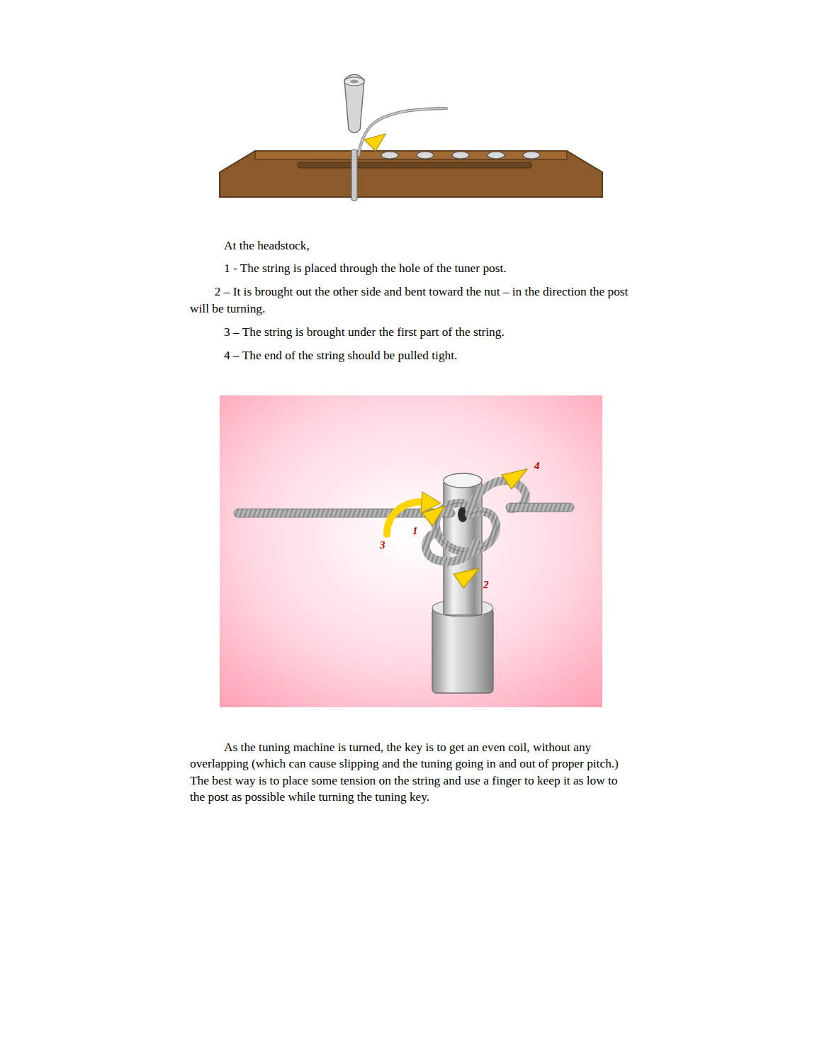At the headstock,
1 - The string is placed through the hole of the tuner post.
2 – It is brought out the other side and bent toward the nut – in the direction the post will be turning.
3 – The string is brought under the first part of the string.
4 – The end of the string should be pulled tight.
1 2 3 4
As the tuning machine is turned, the key is to get an even coil, without any overlapping (which can cause slipping and the tuning going in and out of proper pitch.) The best way is to place some tension on the string and use a finger to keep it as low to the post as possible while turning the tuning key.